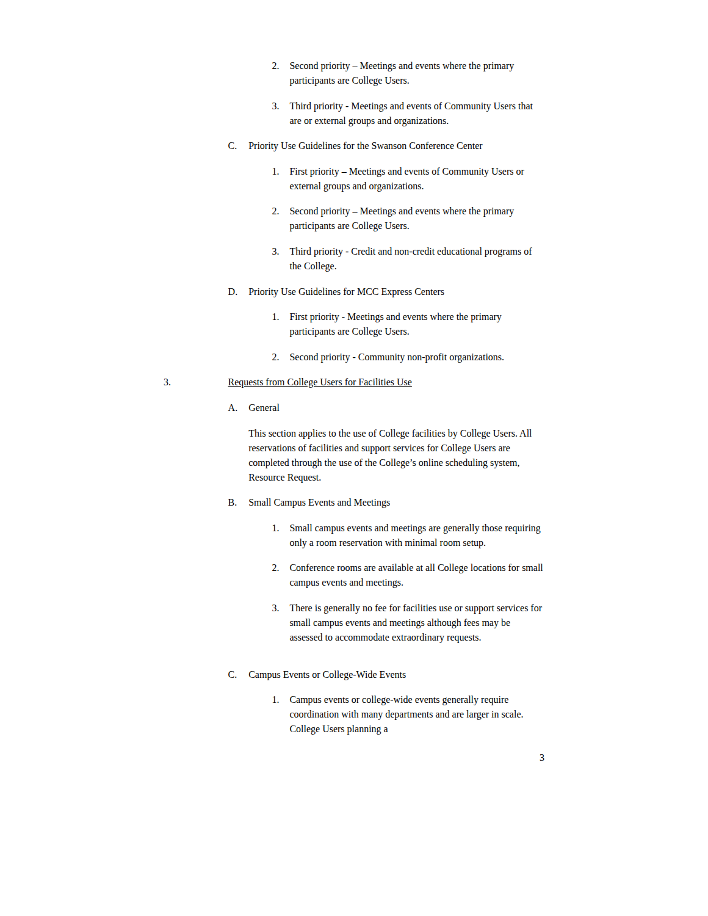2. Second priority – Meetings and events where the primary participants are College Users.
3. Third priority - Meetings and events of Community Users that are or external groups and organizations.
C. Priority Use Guidelines for the Swanson Conference Center
1. First priority – Meetings and events of Community Users or external groups and organizations.
2. Second priority – Meetings and events where the primary participants are College Users.
3. Third priority - Credit and non-credit educational programs of the College.
D. Priority Use Guidelines for MCC Express Centers
1. First priority - Meetings and events where the primary participants are College Users.
2. Second priority - Community non-profit organizations.
3. Requests from College Users for Facilities Use
A. General
This section applies to the use of College facilities by College Users. All reservations of facilities and support services for College Users are completed through the use of the College’s online scheduling system, Resource Request.
B. Small Campus Events and Meetings
1. Small campus events and meetings are generally those requiring only a room reservation with minimal room setup.
2. Conference rooms are available at all College locations for small campus events and meetings.
3. There is generally no fee for facilities use or support services for small campus events and meetings although fees may be assessed to accommodate extraordinary requests.
C. Campus Events or College-Wide Events
1. Campus events or college-wide events generally require coordination with many departments and are larger in scale. College Users planning a
3